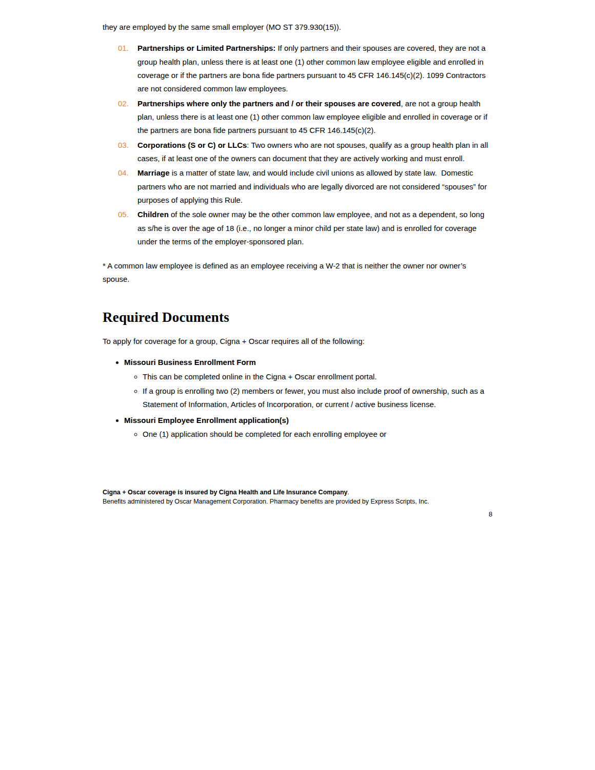they are employed by the same small employer (MO ST 379.930(15)).
Partnerships or Limited Partnerships: If only partners and their spouses are covered, they are not a group health plan, unless there is at least one (1) other common law employee eligible and enrolled in coverage or if the partners are bona fide partners pursuant to 45 CFR 146.145(c)(2). 1099 Contractors are not considered common law employees.
Partnerships where only the partners and / or their spouses are covered, are not a group health plan, unless there is at least one (1) other common law employee eligible and enrolled in coverage or if the partners are bona fide partners pursuant to 45 CFR 146.145(c)(2).
Corporations (S or C) or LLCs: Two owners who are not spouses, qualify as a group health plan in all cases, if at least one of the owners can document that they are actively working and must enroll.
Marriage is a matter of state law, and would include civil unions as allowed by state law. Domestic partners who are not married and individuals who are legally divorced are not considered “spouses” for purposes of applying this Rule.
Children of the sole owner may be the other common law employee, and not as a dependent, so long as s/he is over the age of 18 (i.e., no longer a minor child per state law) and is enrolled for coverage under the terms of the employer-sponsored plan.
* A common law employee is defined as an employee receiving a W-2 that is neither the owner nor owner’s spouse.
Required Documents
To apply for coverage for a group, Cigna + Oscar requires all of the following:
Missouri Business Enrollment Form
This can be completed online in the Cigna + Oscar enrollment portal.
If a group is enrolling two (2) members or fewer, you must also include proof of ownership, such as a Statement of Information, Articles of Incorporation, or current / active business license.
Missouri Employee Enrollment application(s)
One (1) application should be completed for each enrolling employee or
Cigna + Oscar coverage is insured by Cigna Health and Life Insurance Company.
Benefits administered by Oscar Management Corporation. Pharmacy benefits are provided by Express Scripts, Inc.
8